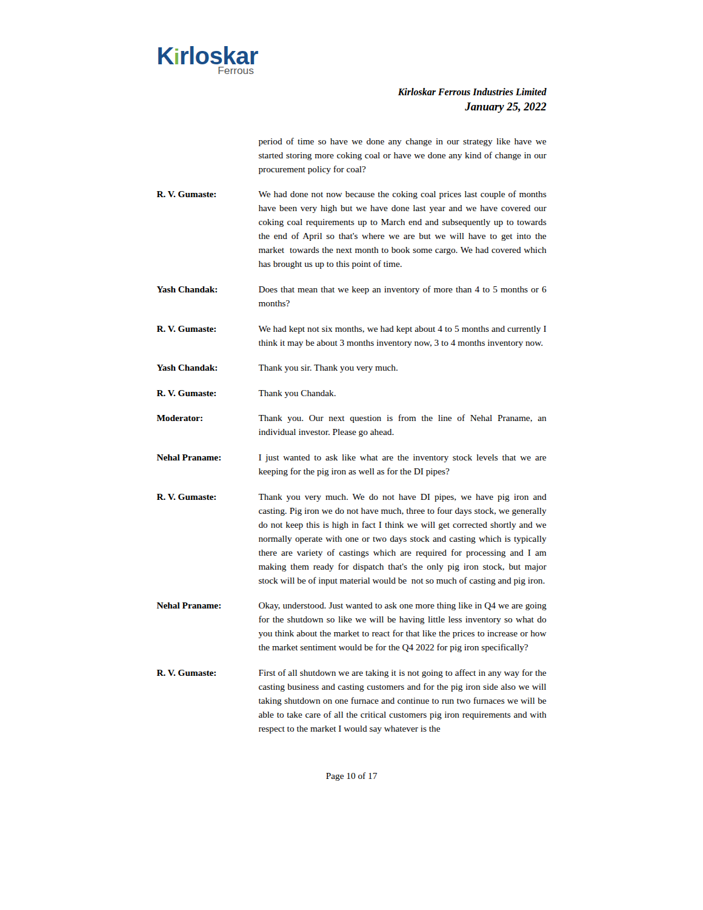Kirloskar
Ferrous
Kirloskar Ferrous Industries Limited
January 25, 2022
| | period of time so have we done any change in our strategy like have we started storing more coking coal or have we done any kind of change in our procurement policy for coal? |
| R. V. Gumaste: | We had done not now because the coking coal prices last couple of months have been very high but we have done last year and we have covered our coking coal requirements up to March end and subsequently up to towards the end of April so that's where we are but we will have to get into the market towards the next month to book some cargo. We had covered which has brought us up to this point of time. |
| Yash Chandak: | Does that mean that we keep an inventory of more than 4 to 5 months or 6 months? |
| R. V. Gumaste: | We had kept not six months, we had kept about 4 to 5 months and currently I think it may be about 3 months inventory now, 3 to 4 months inventory now. |
| Yash Chandak: | Thank you sir. Thank you very much. |
| R. V. Gumaste: | Thank you Chandak. |
| Moderator: | Thank you. Our next question is from the line of Nehal Praname, an individual investor. Please go ahead. |
| Nehal Praname: | I just wanted to ask like what are the inventory stock levels that we are keeping for the pig iron as well as for the DI pipes? |
| R. V. Gumaste: | Thank you very much. We do not have DI pipes, we have pig iron and casting. Pig iron we do not have much, three to four days stock, we generally do not keep this is high in fact I think we will get corrected shortly and we normally operate with one or two days stock and casting which is typically there are variety of castings which are required for processing and I am making them ready for dispatch that's the only pig iron stock, but major stock will be of input material would be not so much of casting and pig iron. |
| Nehal Praname: | Okay, understood. Just wanted to ask one more thing like in Q4 we are going for the shutdown so like we will be having little less inventory so what do you think about the market to react for that like the prices to increase or how the market sentiment would be for the Q4 2022 for pig iron specifically? |
| R. V. Gumaste: | First of all shutdown we are taking it is not going to affect in any way for the casting business and casting customers and for the pig iron side also we will taking shutdown on one furnace and continue to run two furnaces we will be able to take care of all the critical customers pig iron requirements and with respect to the market I would say whatever is the |
Page 10 of 17